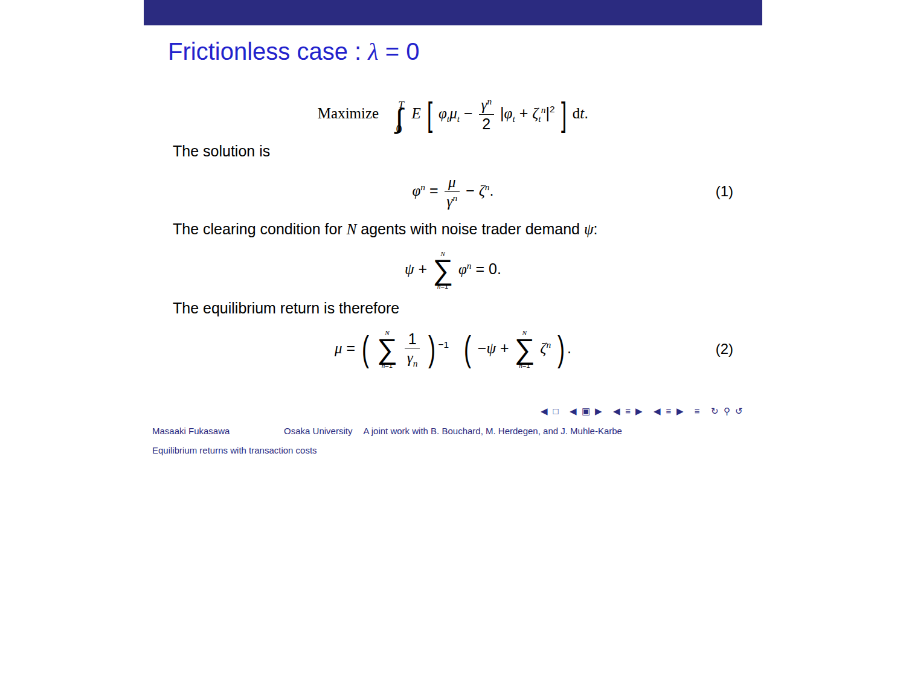Frictionless case : λ = 0
Maximize ∫T 0 E [ φtμt − γn 2 |φt + ζtn|2 ] dt.
The solution is
φn = μγn − ζn. (1)
The clearing condition for N agents with noise trader demand ψ:
ψ + N∑n=1 φn = 0.
The equilibrium return is therefore
μ = ( N∑n=1 1 γn )−1 ( −ψ + N∑n=1 ζn ). (2)
◀ □ ◀ ▣ ▶ ◀ ≡ ▶ ◀ ≡ ▶ ≡ ↻ ⚲ ↺
Masaaki Fukasawa
Osaka University A joint work with B. Bouchard, M. Herdegen, and J. Muhle-Karbe
Equilibrium returns with transaction costs